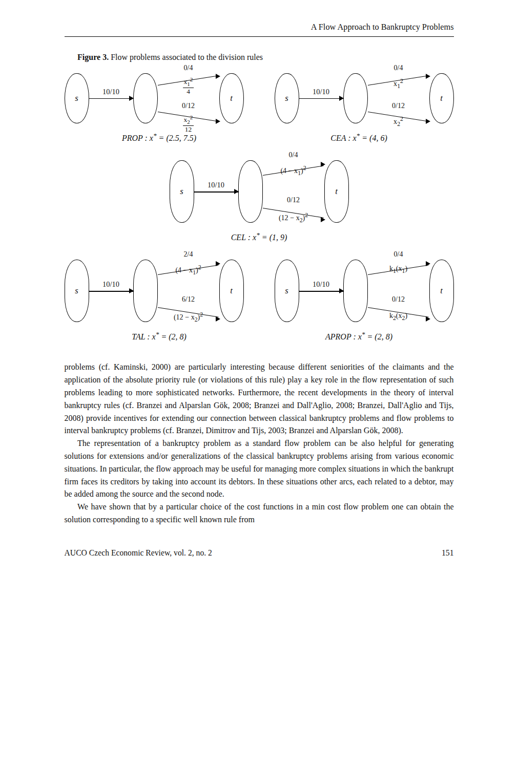A Flow Approach to Bankruptcy Problems
Figure 3. Flow problems associated to the division rules
s
10/10
0/4 x124 0/12 x2212
t
s
10/10
0/4 x12 0/12 x22
t
PROP : x* = (2.5, 7.5) CEA : x* = (4, 6)
s
10/10
0/4 (4 − x1)2 0/12 (12 − x2)2
t
CEL : x* = (1, 9)
s
10/10
2/4 (4 − x1)2 6/12 (12 − x2)2
t
s
10/10
0/4 k1(x1) 0/12 k2(x2)
t
TAL : x* = (2, 8) APROP : x* = (2, 8)
problems (cf. Kaminski, 2000) are particularly interesting because different seniorities of the claimants and the application of the absolute priority rule (or violations of this rule) play a key role in the flow representation of such problems leading to more sophisticated networks. Furthermore, the recent developments in the theory of interval bankruptcy rules (cf. Branzei and Alparslan Gök, 2008; Branzei and Dall'Aglio, 2008; Branzei, Dall'Aglio and Tijs, 2008) provide incentives for extending our connection between classical bankruptcy problems and flow problems to interval bankruptcy problems (cf. Branzei, Dimitrov and Tijs, 2003; Branzei and Alparslan Gök, 2008).
The representation of a bankruptcy problem as a standard flow problem can be also helpful for generating solutions for extensions and/or generalizations of the classical bankruptcy problems arising from various economic situations. In particular, the flow approach may be useful for managing more complex situations in which the bankrupt firm faces its creditors by taking into account its debtors. In these situations other arcs, each related to a debtor, may be added among the source and the second node.
We have shown that by a particular choice of the cost functions in a min cost flow problem one can obtain the solution corresponding to a specific well known rule from
AUCO Czech Economic Review, vol. 2, no. 2 151